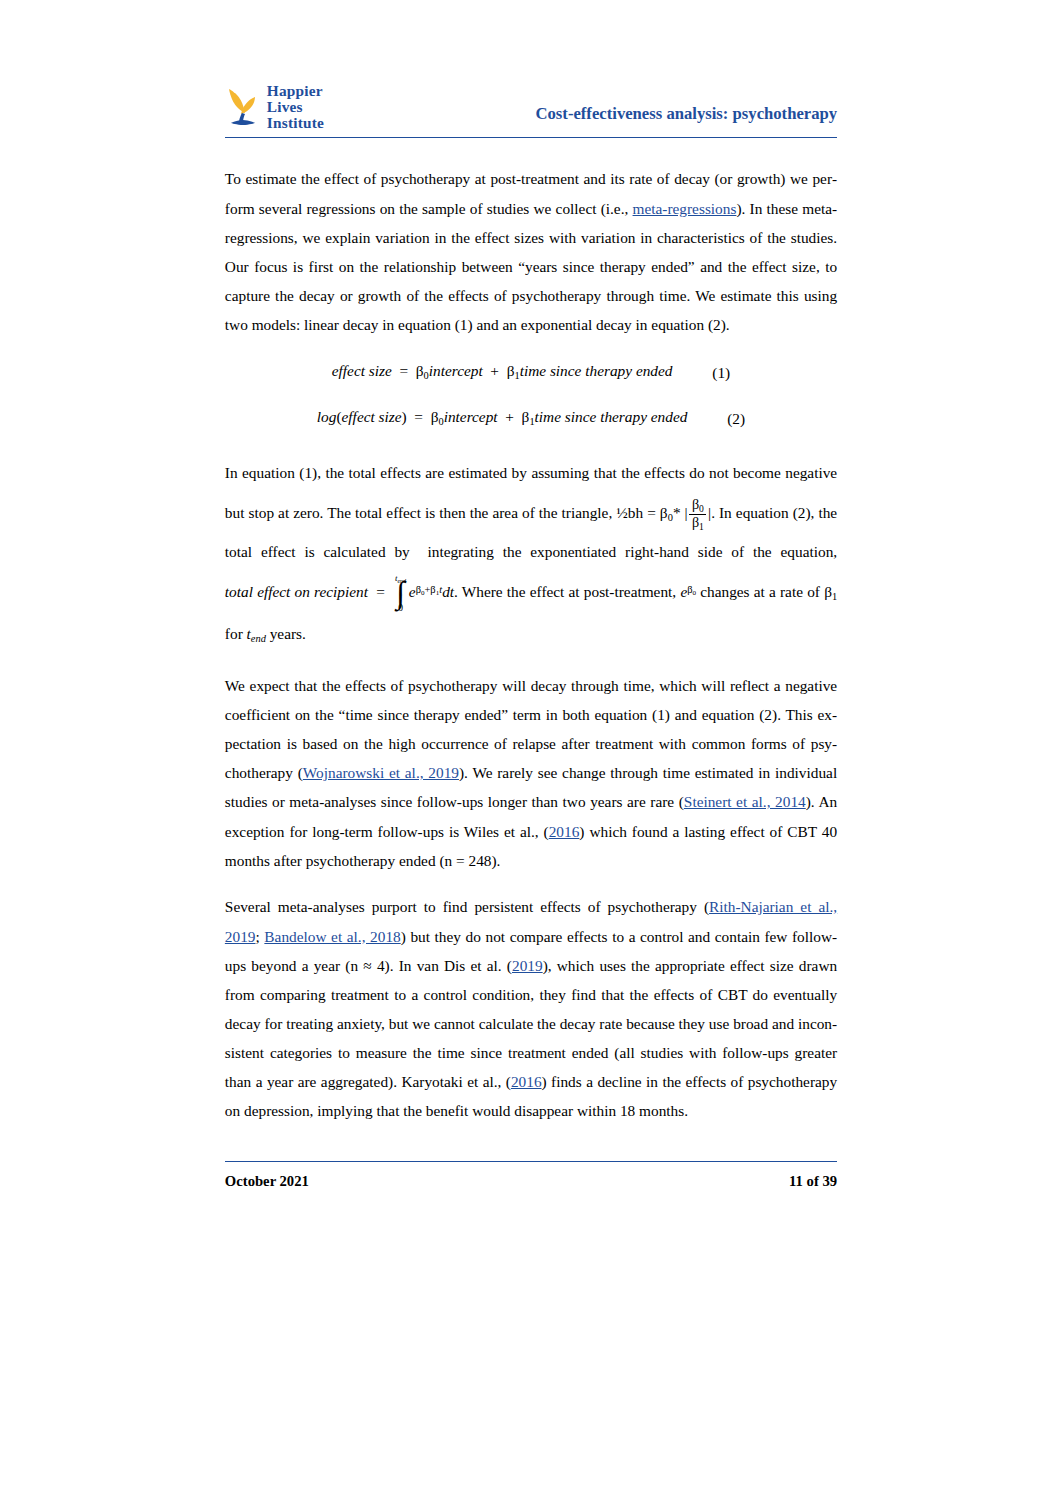Happier Lives Institute
Cost-effectiveness analysis: psychotherapy
To estimate the effect of psychotherapy at post-treatment and its rate of decay (or growth) we perform several regressions on the sample of studies we collect (i.e., meta-regressions). In these meta-regressions, we explain variation in the effect sizes with variation in characteristics of the studies. Our focus is first on the relationship between “years since therapy ended” and the effect size, to capture the decay or growth of the effects of psychotherapy through time. We estimate this using two models: linear decay in equation (1) and an exponential decay in equation (2).
effect size = β0intercept + β1time since therapy ended(1)
log(effect size) = β0intercept + β1time since therapy ended(2)
In equation (1), the total effects are estimated by assuming that the effects do not become negative but stop at zero. The total effect is then the area of the triangle, ½bh = β0* |β0 β1|. In equation (2), the total effect is calculated by integrating the exponentiated right-hand side of the equation, total effect on recipient = tend∫0 eβ0+β1tdt. Where the effect at post-treatment, eβ0 changes at a rate of β1 for tend years.
We expect that the effects of psychotherapy will decay through time, which will reflect a negative coefficient on the “time since therapy ended” term in both equation (1) and equation (2). This expectation is based on the high occurrence of relapse after treatment with common forms of psychotherapy (Wojnarowski et al., 2019). We rarely see change through time estimated in individual studies or meta-analyses since follow-ups longer than two years are rare (Steinert et al., 2014). An exception for long-term follow-ups is Wiles et al., (2016) which found a lasting effect of CBT 40 months after psychotherapy ended (n = 248).
Several meta-analyses purport to find persistent effects of psychotherapy (Rith-Najarian et al., 2019; Bandelow et al., 2018) but they do not compare effects to a control and contain few follow-ups beyond a year (n ≈ 4). In van Dis et al. (2019), which uses the appropriate effect size drawn from comparing treatment to a control condition, they find that the effects of CBT do eventually decay for treating anxiety, but we cannot calculate the decay rate because they use broad and inconsistent categories to measure the time since treatment ended (all studies with follow-ups greater than a year are aggregated). Karyotaki et al., (2016) finds a decline in the effects of psychotherapy on depression, implying that the benefit would disappear within 18 months.
October 2021
11 of 39